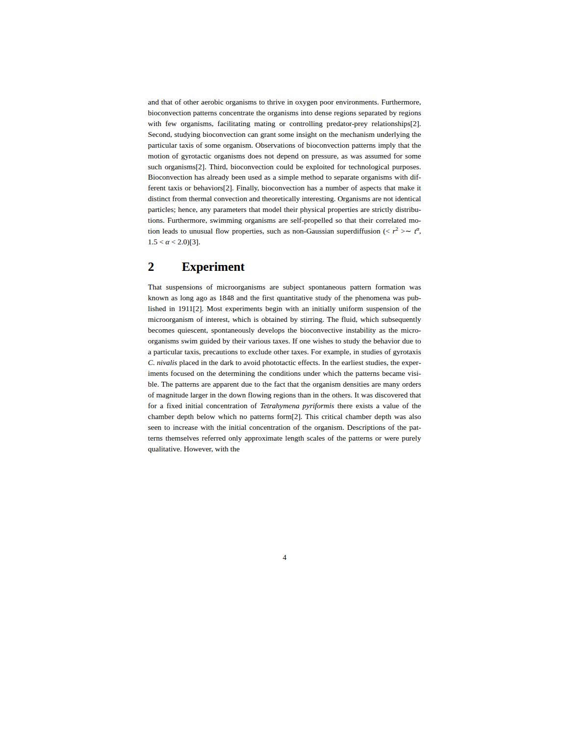and that of other aerobic organisms to thrive in oxygen poor environments. Furthermore, bioconvection patterns concentrate the organisms into dense regions separated by regions with few organisms, facilitating mating or controlling predator-prey relationships[2]. Second, studying bioconvection can grant some insight on the mechanism underlying the particular taxis of some organism. Observations of bioconvection patterns imply that the motion of gyrotactic organisms does not depend on pressure, as was assumed for some such organisms[2]. Third, bioconvection could be exploited for technological purposes. Bioconvection has already been used as a simple method to separate organisms with different taxis or behaviors[2]. Finally, bioconvection has a number of aspects that make it distinct from thermal convection and theoretically interesting. Organisms are not identical particles; hence, any parameters that model their physical properties are strictly distributions. Furthermore, swimming organisms are self-propelled so that their correlated motion leads to unusual flow properties, such as non-Gaussian superdiffusion (< r2 >∼ tα, 1.5 < α < 2.0)[3].
2 Experiment
That suspensions of microorganisms are subject spontaneous pattern formation was known as long ago as 1848 and the first quantitative study of the phenomena was published in 1911[2]. Most experiments begin with an initially uniform suspension of the microorganism of interest, which is obtained by stirring. The fluid, which subsequently becomes quiescent, spontaneously develops the bioconvective instability as the microorganisms swim guided by their various taxes. If one wishes to study the behavior due to a particular taxis, precautions to exclude other taxes. For example, in studies of gyrotaxis C. nivalis placed in the dark to avoid phototactic effects. In the earliest studies, the experiments focused on the determining the conditions under which the patterns became visible. The patterns are apparent due to the fact that the organism densities are many orders of magnitude larger in the down flowing regions than in the others. It was discovered that for a fixed initial concentration of Tetrahymena pyriformis there exists a value of the chamber depth below which no patterns form[2]. This critical chamber depth was also seen to increase with the initial concentration of the organism. Descriptions of the patterns themselves referred only approximate length scales of the patterns or were purely qualitative. However, with the
4